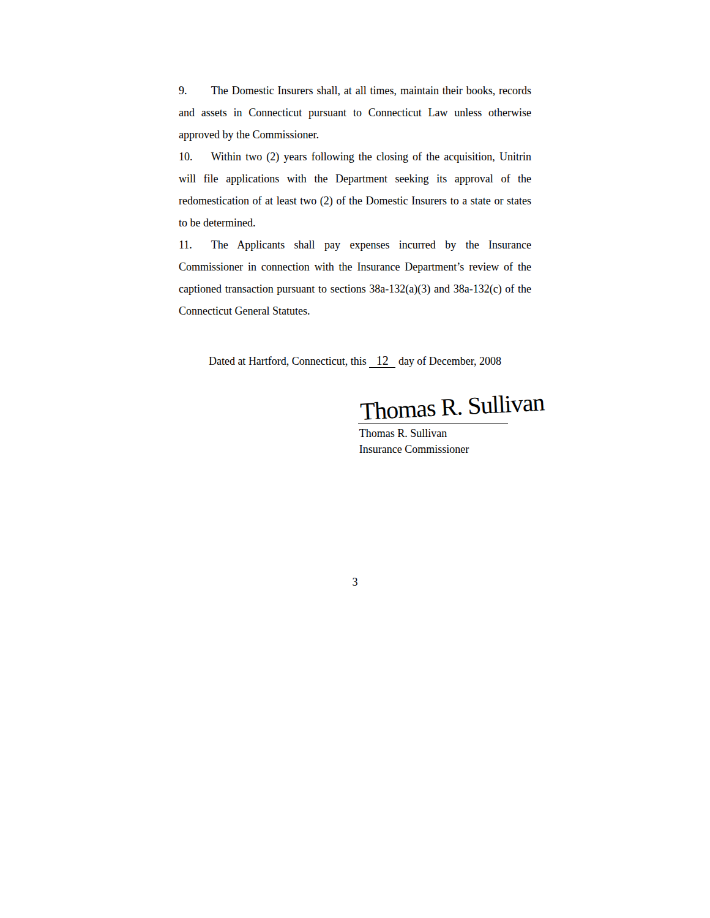9. The Domestic Insurers shall, at all times, maintain their books, records and assets in Connecticut pursuant to Connecticut Law unless otherwise approved by the Commissioner.
10. Within two (2) years following the closing of the acquisition, Unitrin will file applications with the Department seeking its approval of the redomestication of at least two (2) of the Domestic Insurers to a state or states to be determined.
11. The Applicants shall pay expenses incurred by the Insurance Commissioner in connection with the Insurance Department’s review of the captioned transaction pursuant to sections 38a-132(a)(3) and 38a-132(c) of the Connecticut General Statutes.
Dated at Hartford, Connecticut, this 12 day of December, 2008
Thomas R. Sullivan
Thomas R. Sullivan
Insurance Commissioner
3